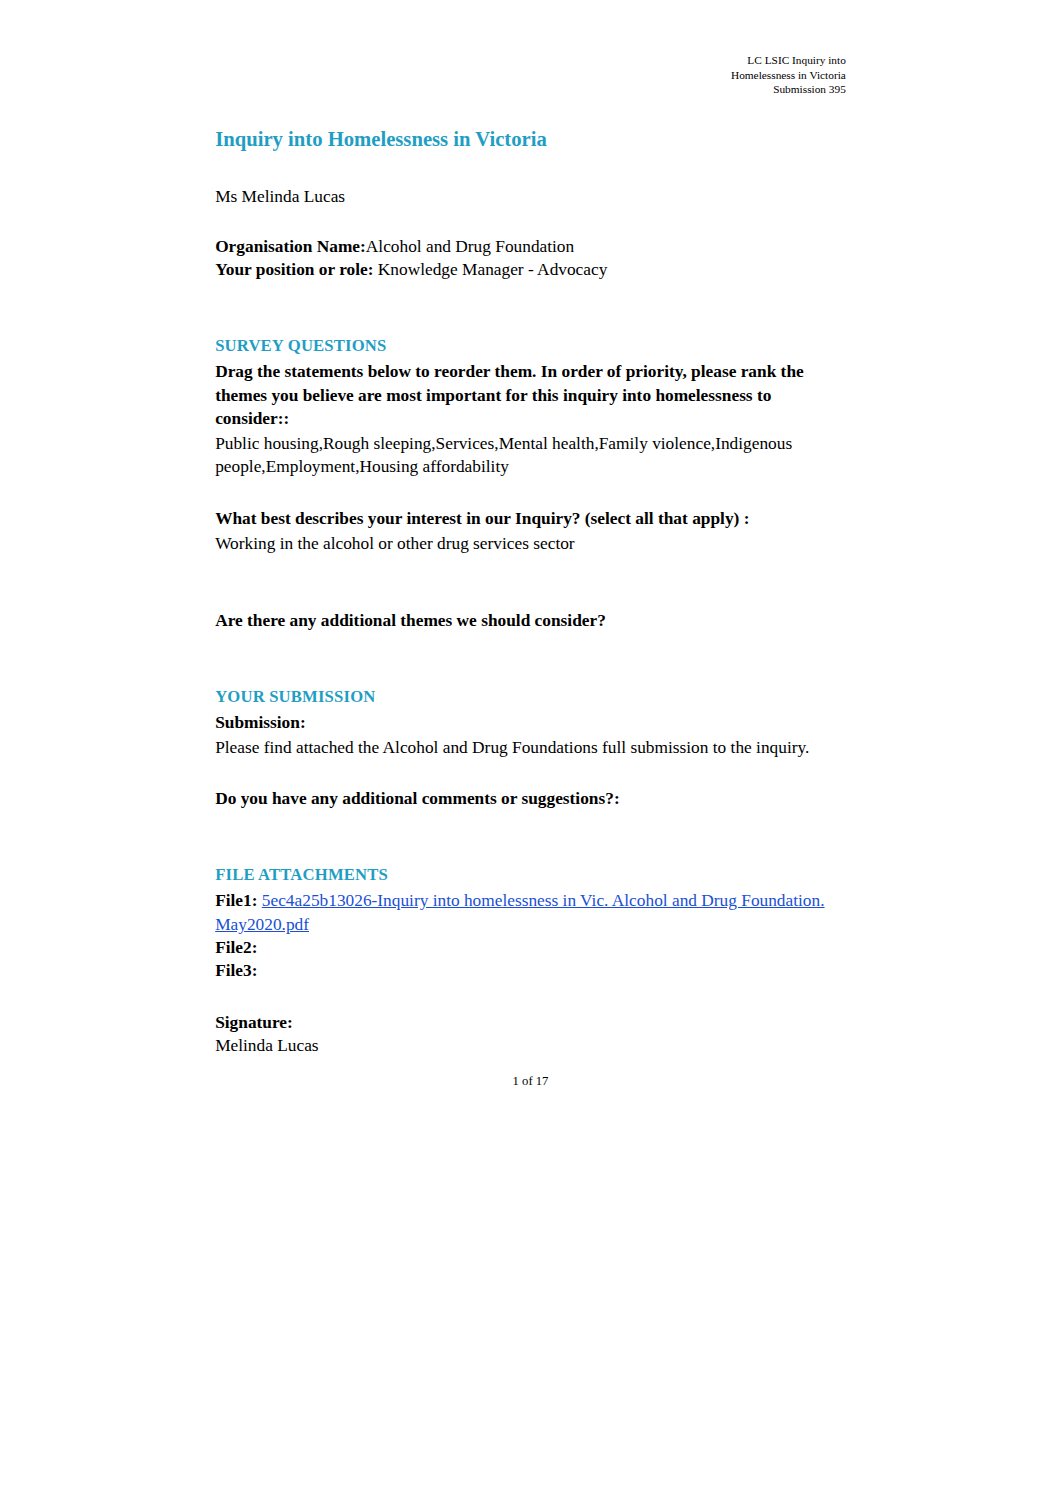LC LSIC Inquiry into
Homelessness in Victoria
Submission 395
Inquiry into Homelessness in Victoria
Ms Melinda Lucas
Organisation Name: Alcohol and Drug Foundation
Your position or role: Knowledge Manager - Advocacy
SURVEY QUESTIONS
Drag the statements below to reorder them. In order of priority, please rank the themes you believe are most important for this inquiry into homelessness to consider::
Public housing,Rough sleeping,Services,Mental health,Family violence,Indigenous people,Employment,Housing affordability
What best describes your interest in our Inquiry? (select all that apply) :
Working in the alcohol or other drug services sector
Are there any additional themes we should consider?
YOUR SUBMISSION
Submission:
Please find attached the Alcohol and Drug Foundations full submission to the inquiry.
Do you have any additional comments or suggestions?:
FILE ATTACHMENTS
File1: 5ec4a25b13026-Inquiry into homelessness in Vic. Alcohol and Drug Foundation. May2020.pdf
File2:
File3:
Signature:
Melinda Lucas
1 of 17